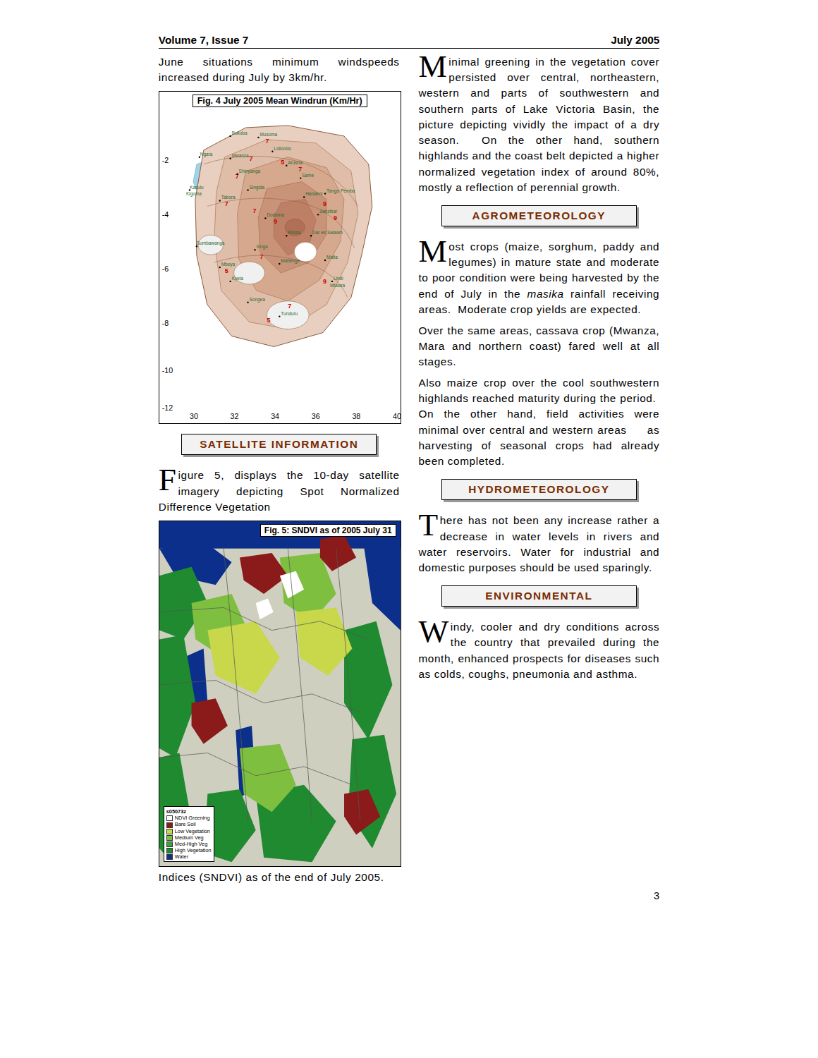Volume 7, Issue 7 July 2005
June situations minimum windspeeds increased during July by 3km/hr.
Fig. 4 July 2005 Mean Windrun (Km/Hr)
-2
-4
-6
-8
-10
-12
30
32
34
36
38
40
42
7 7 7 5 7 7 7 9 9 9 7 5 9 7 5 Bukoba Musoma Loliondo Ngara Mwanza Arusha Shinyanga Same Kasulu Kigoma Singida Tabora Handeni Tanga Pemba Dodoma Zanzibar Kilosa Dar es Salaam Sumbawanga Iringa Mahenge Mafia Mbeya Kyela Lindi Mtwara Songea Tunduru
SATELLITE INFORMATION
Figure 5, displays the 10-day satellite imagery depicting Spot Normalized Difference Vegetation
Fig. 5: SNDVI as of 2005 July 31
s05073z
NDVI Greening
Bare Soil
Low Vegetation
Medium Veg
Med-High Veg
High Vegetation
Water
Indices (SNDVI) as of the end of July 2005.
Minimal greening in the vegetation cover persisted over central, northeastern, western and parts of southwestern and southern parts of Lake Victoria Basin, the picture depicting vividly the impact of a dry season. On the other hand, southern highlands and the coast belt depicted a higher normalized vegetation index of around 80%, mostly a reflection of perennial growth.
AGROMETEOROLOGY
Most crops (maize, sorghum, paddy and legumes) in mature state and moderate to poor condition were being harvested by the end of July in the masika rainfall receiving areas. Moderate crop yields are expected.
Over the same areas, cassava crop (Mwanza, Mara and northern coast) fared well at all stages.
Also maize crop over the cool southwestern highlands reached maturity during the period. On the other hand, field activities were minimal over central and western areas as harvesting of seasonal crops had already been completed.
HYDROMETEOROLOGY
There has not been any increase rather a decrease in water levels in rivers and water reservoirs. Water for industrial and domestic purposes should be used sparingly.
ENVIRONMENTAL
Windy, cooler and dry conditions across the country that prevailed during the month, enhanced prospects for diseases such as colds, coughs, pneumonia and asthma.
3